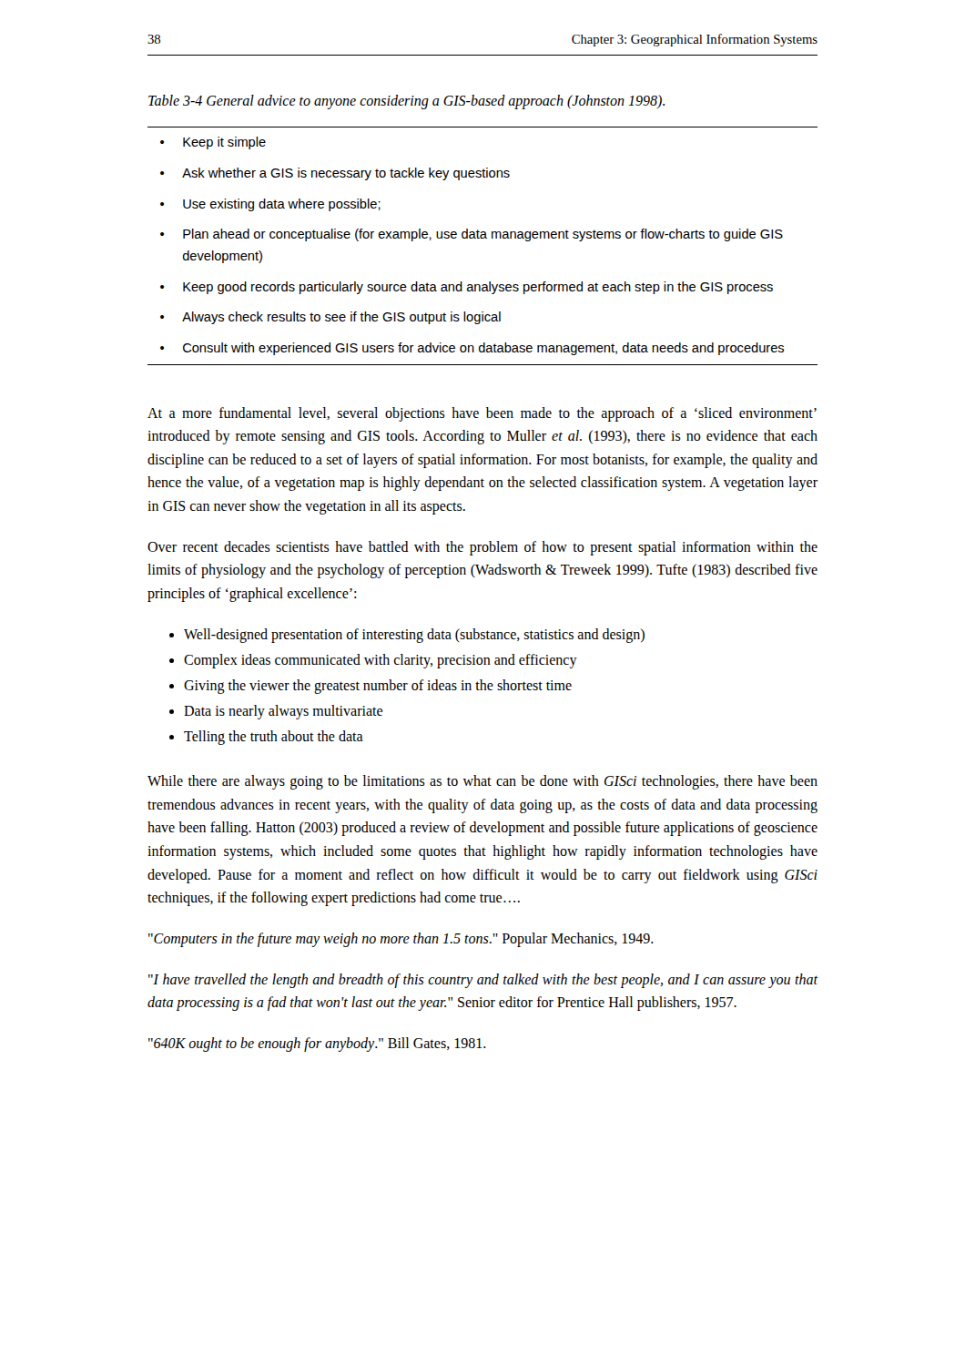38 Chapter 3: Geographical Information Systems
Table 3-4 General advice to anyone considering a GIS-based approach (Johnston 1998).
| • | Keep it simple |
| • | Ask whether a GIS is necessary to tackle key questions |
| • | Use existing data where possible; |
| • | Plan ahead or conceptualise (for example, use data management systems or flow-charts to guide GIS development) |
| • | Keep good records particularly source data and analyses performed at each step in the GIS process |
| • | Always check results to see if the GIS output is logical |
| • | Consult with experienced GIS users for advice on database management, data needs and procedures |
At a more fundamental level, several objections have been made to the approach of a ‘sliced environment’ introduced by remote sensing and GIS tools. According to Muller et al. (1993), there is no evidence that each discipline can be reduced to a set of layers of spatial information. For most botanists, for example, the quality and hence the value, of a vegetation map is highly dependant on the selected classification system. A vegetation layer in GIS can never show the vegetation in all its aspects.
Over recent decades scientists have battled with the problem of how to present spatial information within the limits of physiology and the psychology of perception (Wadsworth & Treweek 1999). Tufte (1983) described five principles of ‘graphical excellence’:
Well-designed presentation of interesting data (substance, statistics and design)
Complex ideas communicated with clarity, precision and efficiency
Giving the viewer the greatest number of ideas in the shortest time
Data is nearly always multivariate
Telling the truth about the data
While there are always going to be limitations as to what can be done with GISci technologies, there have been tremendous advances in recent years, with the quality of data going up, as the costs of data and data processing have been falling. Hatton (2003) produced a review of development and possible future applications of geoscience information systems, which included some quotes that highlight how rapidly information technologies have developed. Pause for a moment and reflect on how difficult it would be to carry out fieldwork using GISci techniques, if the following expert predictions had come true….
"Computers in the future may weigh no more than 1.5 tons." Popular Mechanics, 1949.
"I have travelled the length and breadth of this country and talked with the best people, and I can assure you that data processing is a fad that won't last out the year." Senior editor for Prentice Hall publishers, 1957.
"640K ought to be enough for anybody." Bill Gates, 1981.